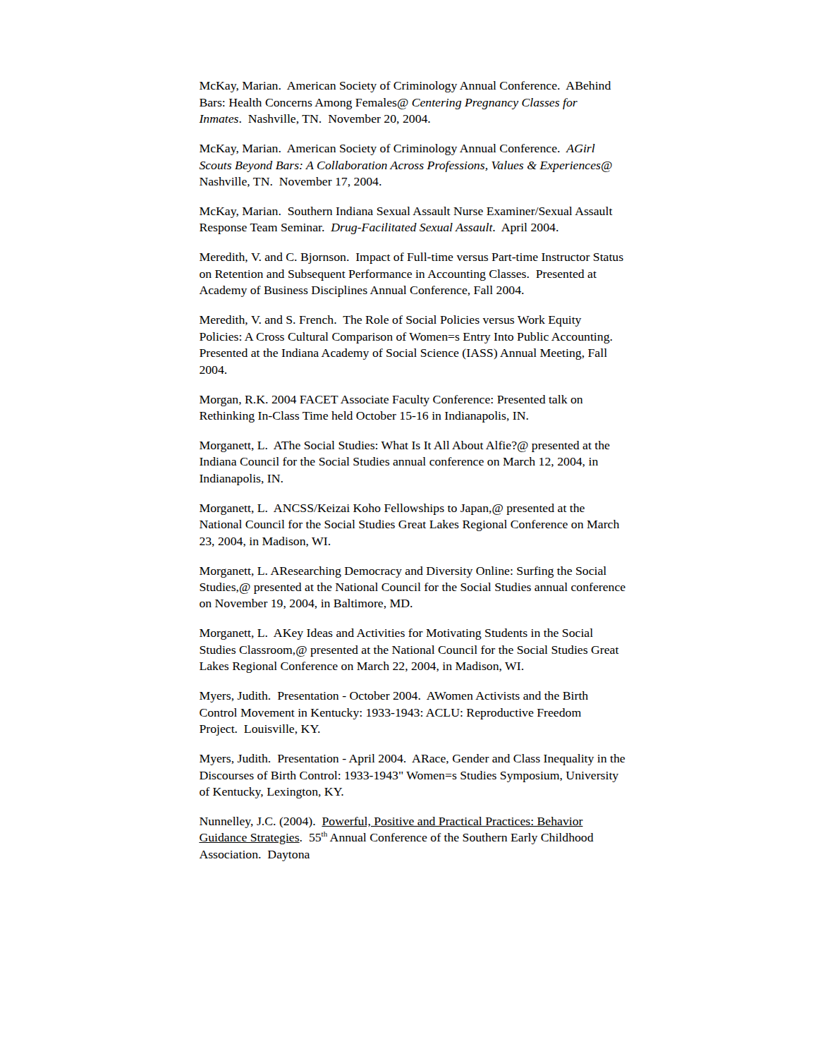McKay, Marian. American Society of Criminology Annual Conference. ABehind Bars: Health Concerns Among Females@ Centering Pregnancy Classes for Inmates. Nashville, TN. November 20, 2004.
McKay, Marian. American Society of Criminology Annual Conference. AGirl Scouts Beyond Bars: A Collaboration Across Professions, Values & Experiences@ Nashville, TN. November 17, 2004.
McKay, Marian. Southern Indiana Sexual Assault Nurse Examiner/Sexual Assault Response Team Seminar. Drug-Facilitated Sexual Assault. April 2004.
Meredith, V. and C. Bjornson. Impact of Full-time versus Part-time Instructor Status on Retention and Subsequent Performance in Accounting Classes. Presented at Academy of Business Disciplines Annual Conference, Fall 2004.
Meredith, V. and S. French. The Role of Social Policies versus Work Equity Policies: A Cross Cultural Comparison of Women=s Entry Into Public Accounting. Presented at the Indiana Academy of Social Science (IASS) Annual Meeting, Fall 2004.
Morgan, R.K. 2004 FACET Associate Faculty Conference: Presented talk on Rethinking In-Class Time held October 15-16 in Indianapolis, IN.
Morganett, L. AThe Social Studies: What Is It All About Alfie?@ presented at the Indiana Council for the Social Studies annual conference on March 12, 2004, in Indianapolis, IN.
Morganett, L. ANCSS/Keizai Koho Fellowships to Japan,@ presented at the National Council for the Social Studies Great Lakes Regional Conference on March 23, 2004, in Madison, WI.
Morganett, L. AResearching Democracy and Diversity Online: Surfing the Social Studies,@ presented at the National Council for the Social Studies annual conference on November 19, 2004, in Baltimore, MD.
Morganett, L. AKey Ideas and Activities for Motivating Students in the Social Studies Classroom,@ presented at the National Council for the Social Studies Great Lakes Regional Conference on March 22, 2004, in Madison, WI.
Myers, Judith. Presentation - October 2004. AWomen Activists and the Birth Control Movement in Kentucky: 1933-1943: ACLU: Reproductive Freedom Project. Louisville, KY.
Myers, Judith. Presentation - April 2004. ARace, Gender and Class Inequality in the Discourses of Birth Control: 1933-1943" Women=s Studies Symposium, University of Kentucky, Lexington, KY.
Nunnelley, J.C. (2004). Powerful, Positive and Practical Practices: Behavior Guidance Strategies. 55th Annual Conference of the Southern Early Childhood Association. Daytona